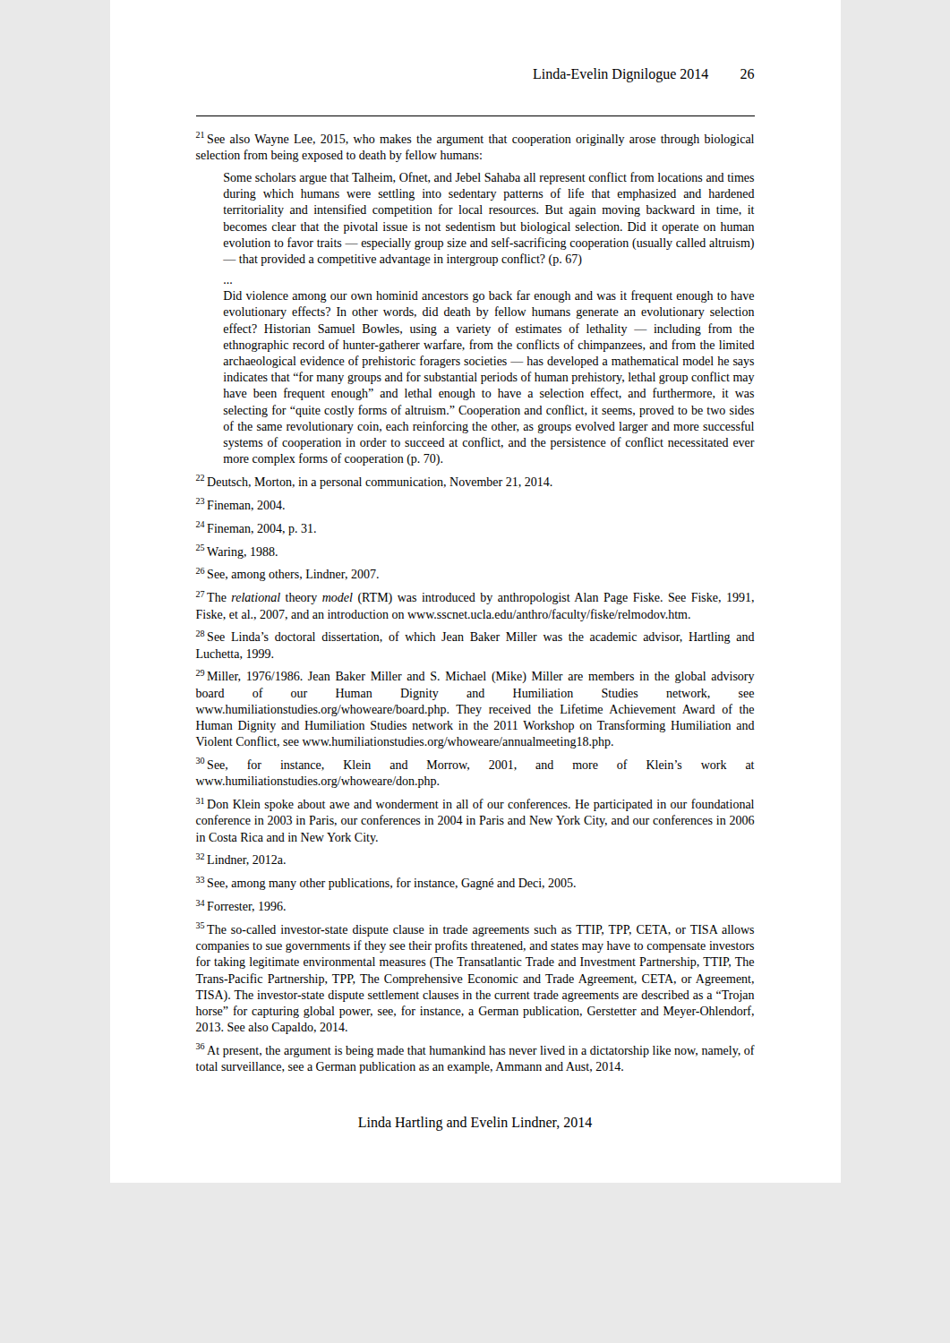Linda-Evelin Dignilogue 201426
21See also Wayne Lee, 2015, who makes the argument that cooperation originally arose through biological selection from being exposed to death by fellow humans:
Some scholars argue that Talheim, Ofnet, and Jebel Sahaba all represent conflict from locations and times during which humans were settling into sedentary patterns of life that emphasized and hardened territoriality and intensified competition for local resources. But again moving backward in time, it becomes clear that the pivotal issue is not sedentism but biological selection. Did it operate on human evolution to favor traits — especially group size and self-sacrificing cooperation (usually called altruism) — that provided a competitive advantage in intergroup conflict? (p. 67)
...
Did violence among our own hominid ancestors go back far enough and was it frequent enough to have evolutionary effects? In other words, did death by fellow humans generate an evolutionary selection effect? Historian Samuel Bowles, using a variety of estimates of lethality — including from the ethnographic record of hunter-gatherer warfare, from the conflicts of chimpanzees, and from the limited archaeological evidence of prehistoric foragers societies — has developed a mathematical model he says indicates that “for many groups and for substantial periods of human prehistory, lethal group conflict may have been frequent enough” and lethal enough to have a selection effect, and furthermore, it was selecting for “quite costly forms of altruism.” Cooperation and conflict, it seems, proved to be two sides of the same revolutionary coin, each reinforcing the other, as groups evolved larger and more successful systems of cooperation in order to succeed at conflict, and the persistence of conflict necessitated ever more complex forms of cooperation (p. 70).
22Deutsch, Morton, in a personal communication, November 21, 2014.
23Fineman, 2004.
24Fineman, 2004, p. 31.
25Waring, 1988.
26See, among others, Lindner, 2007.
27The relational theory model (RTM) was introduced by anthropologist Alan Page Fiske. See Fiske, 1991, Fiske, et al., 2007, and an introduction on www.sscnet.ucla.edu/anthro/faculty/fiske/relmodov.htm.
28See Linda’s doctoral dissertation, of which Jean Baker Miller was the academic advisor, Hartling and Luchetta, 1999.
29Miller, 1976/1986. Jean Baker Miller and S. Michael (Mike) Miller are members in the global advisory board of our Human Dignity and Humiliation Studies network, see www.humiliationstudies.org/whoweare/board.php. They received the Lifetime Achievement Award of the Human Dignity and Humiliation Studies network in the 2011 Workshop on Transforming Humiliation and Violent Conflict, see www.humiliationstudies.org/whoweare/annualmeeting18.php.
30See, for instance, Klein and Morrow, 2001, and more of Klein’s work at www.humiliationstudies.org/whoweare/don.php.
31Don Klein spoke about awe and wonderment in all of our conferences. He participated in our foundational conference in 2003 in Paris, our conferences in 2004 in Paris and New York City, and our conferences in 2006 in Costa Rica and in New York City.
32Lindner, 2012a.
33See, among many other publications, for instance, Gagné and Deci, 2005.
34Forrester, 1996.
35The so-called investor-state dispute clause in trade agreements such as TTIP, TPP, CETA, or TISA allows companies to sue governments if they see their profits threatened, and states may have to compensate investors for taking legitimate environmental measures (The Transatlantic Trade and Investment Partnership, TTIP, The Trans-Pacific Partnership, TPP, The Comprehensive Economic and Trade Agreement, CETA, or Agreement, TISA). The investor-state dispute settlement clauses in the current trade agreements are described as a “Trojan horse” for capturing global power, see, for instance, a German publication, Gerstetter and Meyer-Ohlendorf, 2013. See also Capaldo, 2014.
36At present, the argument is being made that humankind has never lived in a dictatorship like now, namely, of total surveillance, see a German publication as an example, Ammann and Aust, 2014.
Linda Hartling and Evelin Lindner, 2014